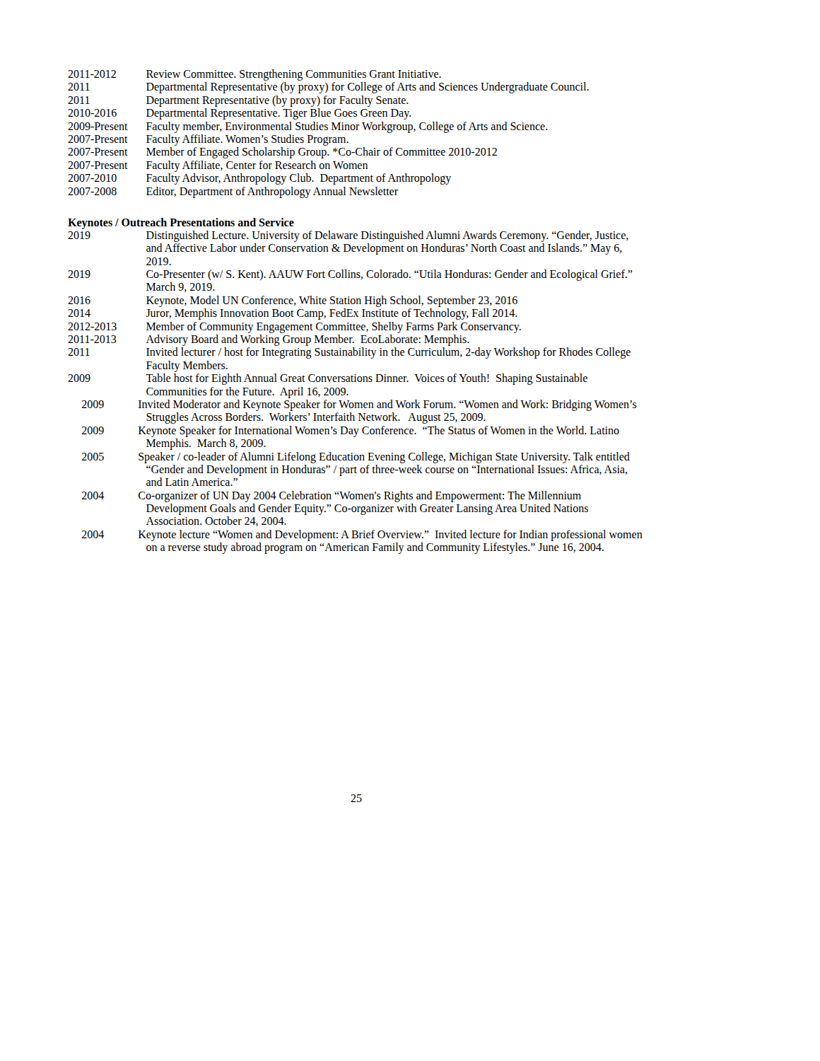2011-2012
Review Committee. Strengthening Communities Grant Initiative.
2011
Departmental Representative (by proxy) for College of Arts and Sciences Undergraduate Council.
2011
Department Representative (by proxy) for Faculty Senate.
2010-2016
Departmental Representative. Tiger Blue Goes Green Day.
2009-Present
Faculty member, Environmental Studies Minor Workgroup, College of Arts and Science.
2007-Present
Faculty Affiliate. Women’s Studies Program.
2007-Present
Member of Engaged Scholarship Group. *Co-Chair of Committee 2010-2012
2007-Present
Faculty Affiliate, Center for Research on Women
2007-2010
Faculty Advisor, Anthropology Club. Department of Anthropology
2007-2008
Editor, Department of Anthropology Annual Newsletter
Keynotes / Outreach Presentations and Service
2019
Distinguished Lecture. University of Delaware Distinguished Alumni Awards Ceremony. “Gender, Justice, and Affective Labor under Conservation & Development on Honduras’ North Coast and Islands.” May 6, 2019.
2019
Co-Presenter (w/ S. Kent). AAUW Fort Collins, Colorado. “Utila Honduras: Gender and Ecological Grief.” March 9, 2019.
2016
Keynote, Model UN Conference, White Station High School, September 23, 2016
2014
Juror, Memphis Innovation Boot Camp, FedEx Institute of Technology, Fall 2014.
2012-2013
Member of Community Engagement Committee, Shelby Farms Park Conservancy.
2011-2013
Advisory Board and Working Group Member. EcoLaborate: Memphis.
2011
Invited lecturer / host for Integrating Sustainability in the Curriculum, 2-day Workshop for Rhodes College Faculty Members.
2009
Table host for Eighth Annual Great Conversations Dinner. Voices of Youth! Shaping Sustainable Communities for the Future. April 16, 2009.
2009 Invited Moderator and Keynote Speaker for Women and Work Forum. “Women and Work: Bridging Women’s Struggles Across Borders. Workers’ Interfaith Network. August 25, 2009.
2009 Keynote Speaker for International Women’s Day Conference. “The Status of Women in the World. Latino Memphis. March 8, 2009.
2005 Speaker / co-leader of Alumni Lifelong Education Evening College, Michigan State University. Talk entitled “Gender and Development in Honduras” / part of three-week course on “International Issues: Africa, Asia, and Latin America.”
2004 Co-organizer of UN Day 2004 Celebration “Women's Rights and Empowerment: The Millennium Development Goals and Gender Equity.” Co-organizer with Greater Lansing Area United Nations Association. October 24, 2004.
2004 Keynote lecture “Women and Development: A Brief Overview.” Invited lecture for Indian professional women on a reverse study abroad program on “American Family and Community Lifestyles.” June 16, 2004.
25